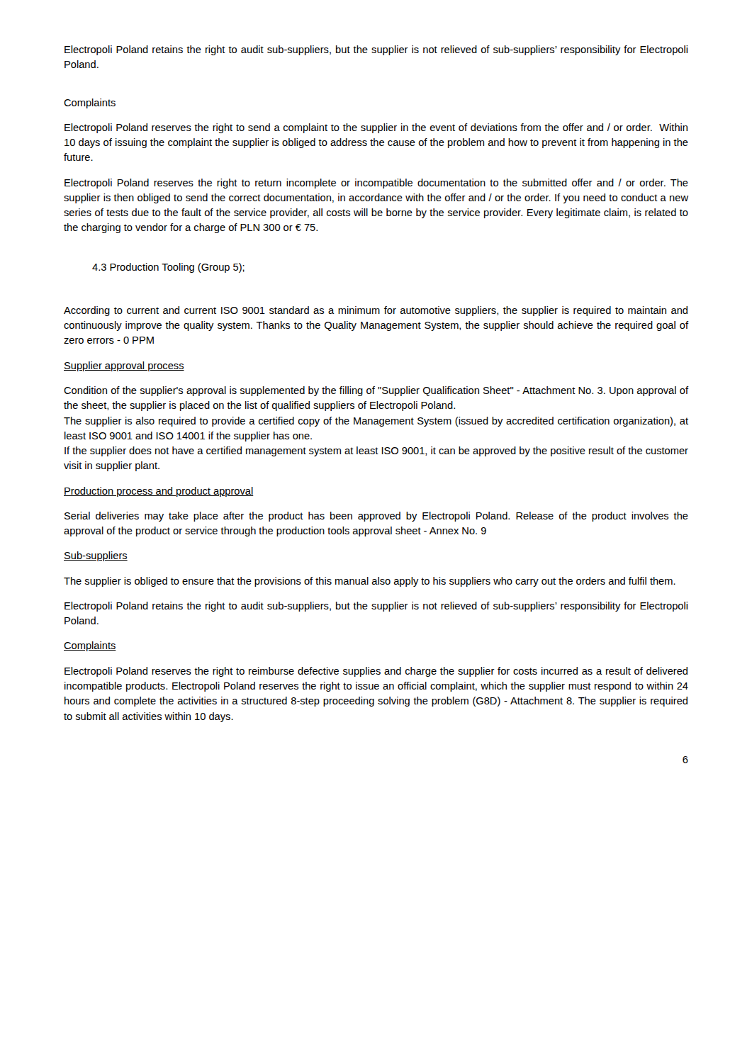Electropoli Poland retains the right to audit sub-suppliers, but the supplier is not relieved of sub-suppliers’ responsibility for Electropoli Poland.
Complaints
Electropoli Poland reserves the right to send a complaint to the supplier in the event of deviations from the offer and / or order. Within 10 days of issuing the complaint the supplier is obliged to address the cause of the problem and how to prevent it from happening in the future.
Electropoli Poland reserves the right to return incomplete or incompatible documentation to the submitted offer and / or order. The supplier is then obliged to send the correct documentation, in accordance with the offer and / or the order. If you need to conduct a new series of tests due to the fault of the service provider, all costs will be borne by the service provider. Every legitimate claim, is related to the charging to vendor for a charge of PLN 300 or € 75.
4.3 Production Tooling (Group 5);
According to current and current ISO 9001 standard as a minimum for automotive suppliers, the supplier is required to maintain and continuously improve the quality system. Thanks to the Quality Management System, the supplier should achieve the required goal of zero errors - 0 PPM
Supplier approval process
Condition of the supplier's approval is supplemented by the filling of "Supplier Qualification Sheet" - Attachment No. 3. Upon approval of the sheet, the supplier is placed on the list of qualified suppliers of Electropoli Poland.
The supplier is also required to provide a certified copy of the Management System (issued by accredited certification organization), at least ISO 9001 and ISO 14001 if the supplier has one.
If the supplier does not have a certified management system at least ISO 9001, it can be approved by the positive result of the customer visit in supplier plant.
Production process and product approval
Serial deliveries may take place after the product has been approved by Electropoli Poland. Release of the product involves the approval of the product or service through the production tools approval sheet - Annex No. 9
Sub-suppliers
The supplier is obliged to ensure that the provisions of this manual also apply to his suppliers who carry out the orders and fulfil them.
Electropoli Poland retains the right to audit sub-suppliers, but the supplier is not relieved of sub-suppliers’ responsibility for Electropoli Poland.
Complaints
Electropoli Poland reserves the right to reimburse defective supplies and charge the supplier for costs incurred as a result of delivered incompatible products. Electropoli Poland reserves the right to issue an official complaint, which the supplier must respond to within 24 hours and complete the activities in a structured 8-step proceeding solving the problem (G8D) - Attachment 8. The supplier is required to submit all activities within 10 days.
6